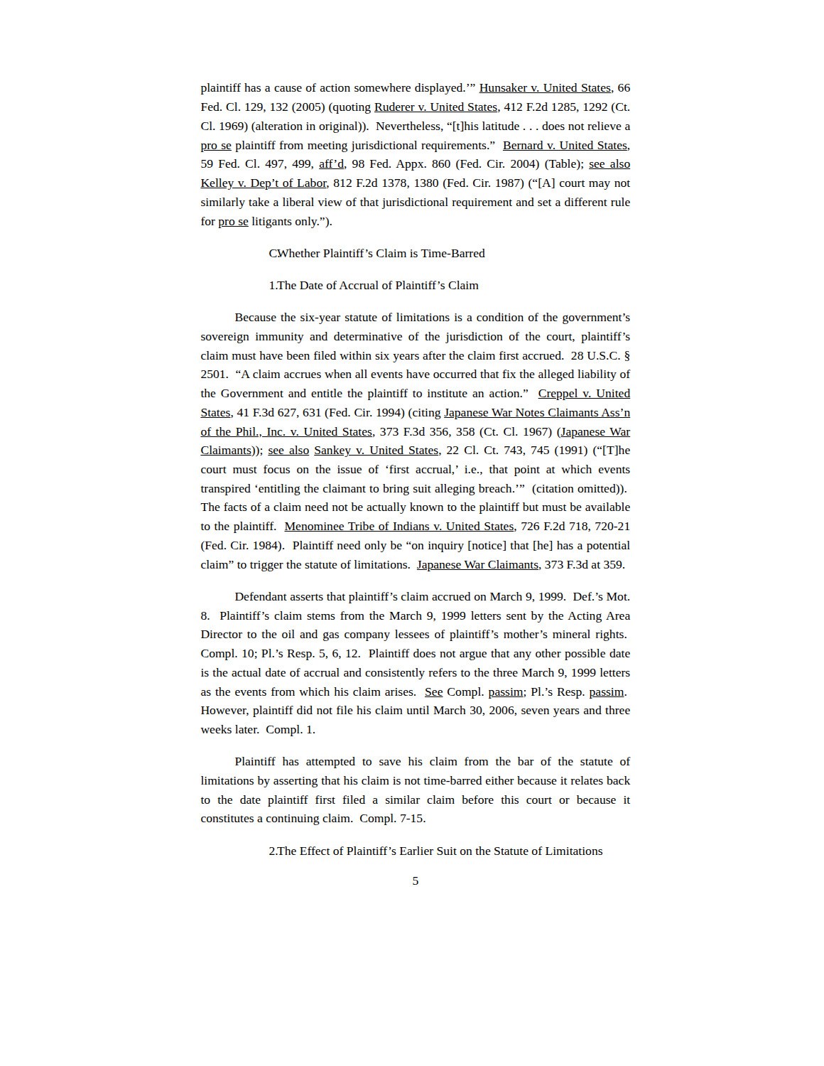plaintiff has a cause of action somewhere displayed.’” Hunsaker v. United States, 66 Fed. Cl. 129, 132 (2005) (quoting Ruderer v. United States, 412 F.2d 1285, 1292 (Ct. Cl. 1969) (alteration in original)). Nevertheless, “[t]his latitude . . . does not relieve a pro se plaintiff from meeting jurisdictional requirements.” Bernard v. United States, 59 Fed. Cl. 497, 499, aff’d, 98 Fed. Appx. 860 (Fed. Cir. 2004) (Table); see also Kelley v. Dep’t of Labor, 812 F.2d 1378, 1380 (Fed. Cir. 1987) (“[A] court may not similarly take a liberal view of that jurisdictional requirement and set a different rule for pro se litigants only.”).
C. Whether Plaintiff’s Claim is Time-Barred
1. The Date of Accrual of Plaintiff’s Claim
Because the six-year statute of limitations is a condition of the government’s sovereign immunity and determinative of the jurisdiction of the court, plaintiff’s claim must have been filed within six years after the claim first accrued. 28 U.S.C. § 2501. “A claim accrues when all events have occurred that fix the alleged liability of the Government and entitle the plaintiff to institute an action.” Creppel v. United States, 41 F.3d 627, 631 (Fed. Cir. 1994) (citing Japanese War Notes Claimants Ass’n of the Phil., Inc. v. United States, 373 F.3d 356, 358 (Ct. Cl. 1967) (Japanese War Claimants)); see also Sankey v. United States, 22 Cl. Ct. 743, 745 (1991) (“[T]he court must focus on the issue of ‘first accrual,’ i.e., that point at which events transpired ‘entitling the claimant to bring suit alleging breach.’” (citation omitted)). The facts of a claim need not be actually known to the plaintiff but must be available to the plaintiff. Menominee Tribe of Indians v. United States, 726 F.2d 718, 720-21 (Fed. Cir. 1984). Plaintiff need only be “on inquiry [notice] that [he] has a potential claim” to trigger the statute of limitations. Japanese War Claimants, 373 F.3d at 359.
Defendant asserts that plaintiff’s claim accrued on March 9, 1999. Def.’s Mot. 8. Plaintiff’s claim stems from the March 9, 1999 letters sent by the Acting Area Director to the oil and gas company lessees of plaintiff’s mother’s mineral rights. Compl. 10; Pl.’s Resp. 5, 6, 12. Plaintiff does not argue that any other possible date is the actual date of accrual and consistently refers to the three March 9, 1999 letters as the events from which his claim arises. See Compl. passim; Pl.’s Resp. passim. However, plaintiff did not file his claim until March 30, 2006, seven years and three weeks later. Compl. 1.
Plaintiff has attempted to save his claim from the bar of the statute of limitations by asserting that his claim is not time-barred either because it relates back to the date plaintiff first filed a similar claim before this court or because it constitutes a continuing claim. Compl. 7-15.
2. The Effect of Plaintiff’s Earlier Suit on the Statute of Limitations
5